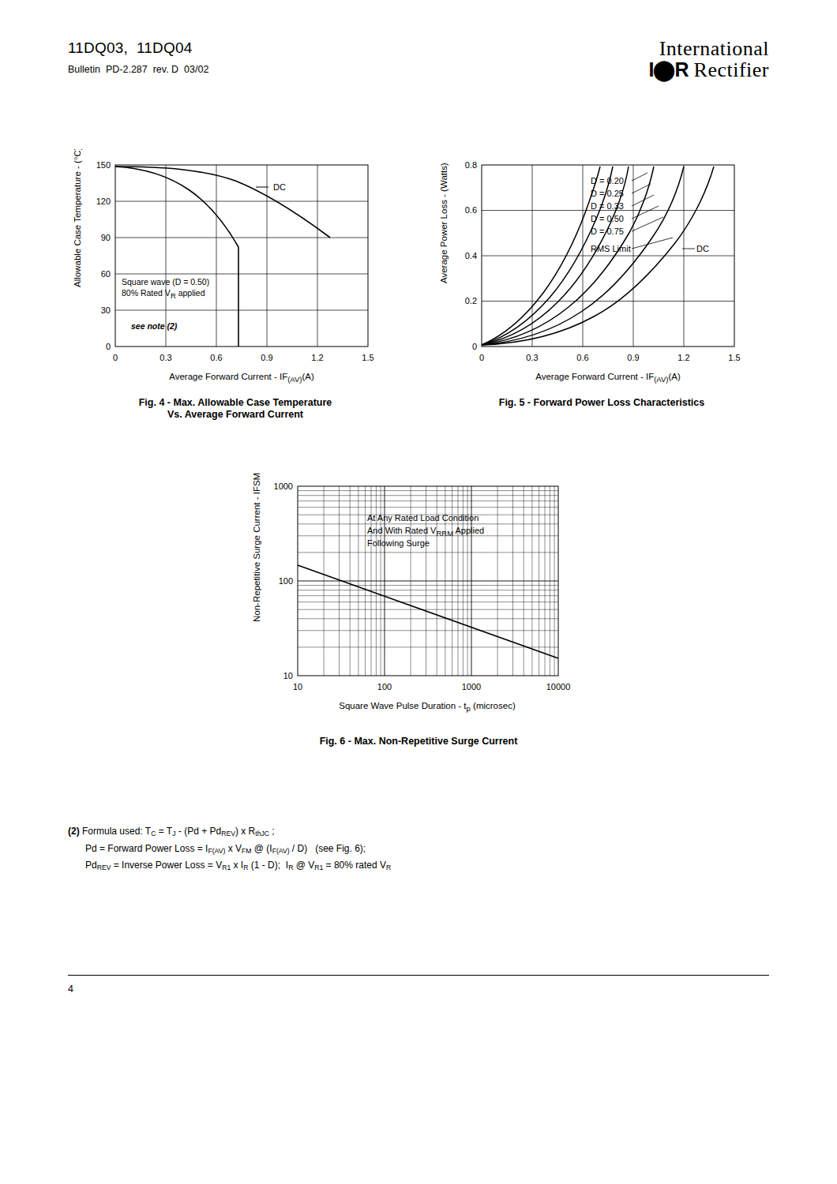11DQ03, 11DQ04
Bulletin PD-2.287 rev. D 03/02
International
I⬤R Rectifier
Allowable Case Temperature - (°C) 150 120 90 60 30 0 0 0.3 0.6 0.9 1.2 1.5 DC Square wave (D = 0.50) 80% Rated VR applied see note (2) Average Forward Current - IF(AV)(A)
Fig. 4 - Max. Allowable Case Temperature
Vs. Average Forward Current
Average Power Loss - (Watts) 0.8 0.6 0.4 0.2 0 0 0.3 0.6 0.9 1.2 1.5 D = 0.20 D = 0.25 D = 0.33 D = 0.50 D = 0.75 RMS Limit DC Average Forward Current - IF(AV)(A)
Fig. 5 - Forward Power Loss Characteristics
Non-Repetitive Surge Current - IFSM (A) 1000 100 10 10 100 1000 10000 At Any Rated Load Condition And With Rated VRRM Applied Following Surge Square Wave Pulse Duration - tp (microsec)
Fig. 6 - Max. Non-Repetitive Surge Current
(2) Formula used: TC = TJ - (Pd + PdREV) x RthJC ;
Pd = Forward Power Loss = IF(AV) x VFM @ (IF(AV) / D) (see Fig. 6);
PdREV = Inverse Power Loss = VR1 x IR (1 - D); IR @ VR1 = 80% rated VR
4